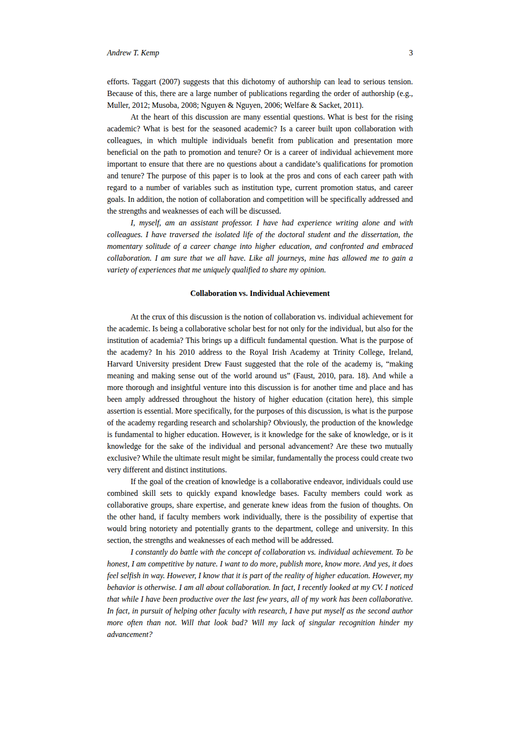Andrew T. Kemp 3
efforts. Taggart (2007) suggests that this dichotomy of authorship can lead to serious tension. Because of this, there are a large number of publications regarding the order of authorship (e.g., Muller, 2012; Musoba, 2008; Nguyen & Nguyen, 2006; Welfare & Sacket, 2011).
At the heart of this discussion are many essential questions. What is best for the rising academic? What is best for the seasoned academic? Is a career built upon collaboration with colleagues, in which multiple individuals benefit from publication and presentation more beneficial on the path to promotion and tenure? Or is a career of individual achievement more important to ensure that there are no questions about a candidate’s qualifications for promotion and tenure? The purpose of this paper is to look at the pros and cons of each career path with regard to a number of variables such as institution type, current promotion status, and career goals. In addition, the notion of collaboration and competition will be specifically addressed and the strengths and weaknesses of each will be discussed.
I, myself, am an assistant professor. I have had experience writing alone and with colleagues. I have traversed the isolated life of the doctoral student and the dissertation, the momentary solitude of a career change into higher education, and confronted and embraced collaboration. I am sure that we all have. Like all journeys, mine has allowed me to gain a variety of experiences that me uniquely qualified to share my opinion.
Collaboration vs. Individual Achievement
At the crux of this discussion is the notion of collaboration vs. individual achievement for the academic. Is being a collaborative scholar best for not only for the individual, but also for the institution of academia? This brings up a difficult fundamental question. What is the purpose of the academy? In his 2010 address to the Royal Irish Academy at Trinity College, Ireland, Harvard University president Drew Faust suggested that the role of the academy is, “making meaning and making sense out of the world around us” (Faust, 2010, para. 18). And while a more thorough and insightful venture into this discussion is for another time and place and has been amply addressed throughout the history of higher education (citation here), this simple assertion is essential. More specifically, for the purposes of this discussion, is what is the purpose of the academy regarding research and scholarship? Obviously, the production of the knowledge is fundamental to higher education. However, is it knowledge for the sake of knowledge, or is it knowledge for the sake of the individual and personal advancement? Are these two mutually exclusive? While the ultimate result might be similar, fundamentally the process could create two very different and distinct institutions.
If the goal of the creation of knowledge is a collaborative endeavor, individuals could use combined skill sets to quickly expand knowledge bases. Faculty members could work as collaborative groups, share expertise, and generate knew ideas from the fusion of thoughts. On the other hand, if faculty members work individually, there is the possibility of expertise that would bring notoriety and potentially grants to the department, college and university. In this section, the strengths and weaknesses of each method will be addressed.
I constantly do battle with the concept of collaboration vs. individual achievement. To be honest, I am competitive by nature. I want to do more, publish more, know more. And yes, it does feel selfish in way. However, I know that it is part of the reality of higher education. However, my behavior is otherwise. I am all about collaboration. In fact, I recently looked at my CV. I noticed that while I have been productive over the last few years, all of my work has been collaborative. In fact, in pursuit of helping other faculty with research, I have put myself as the second author more often than not. Will that look bad? Will my lack of singular recognition hinder my advancement?